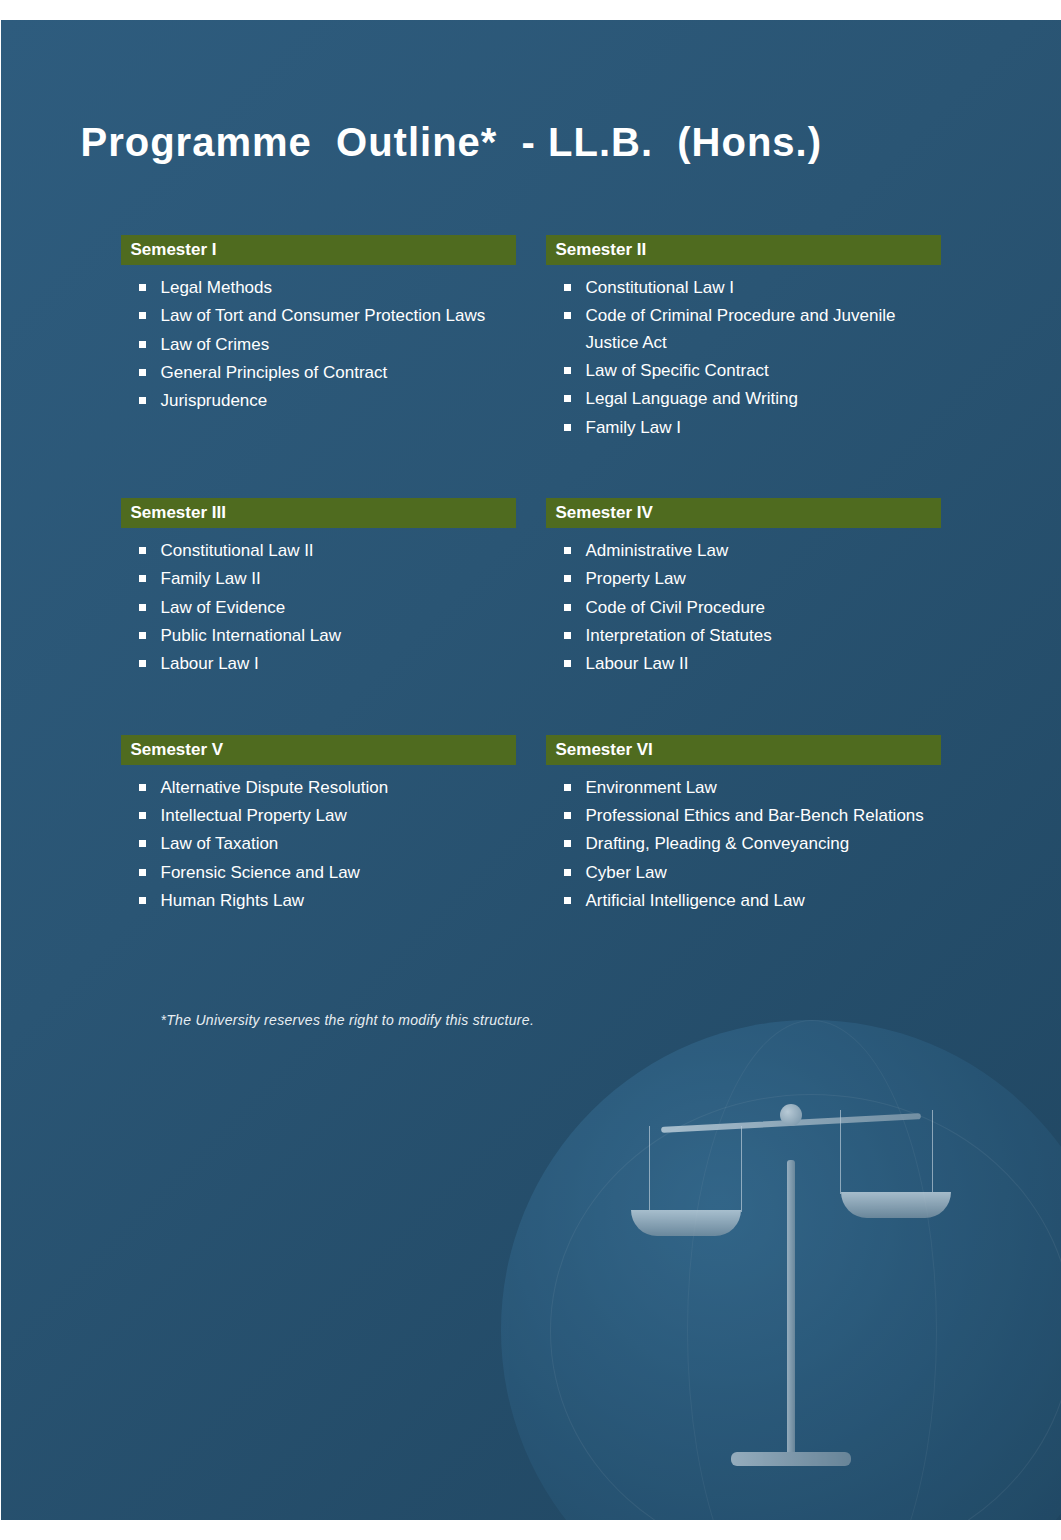Programme Outline* - LL.B. (Hons.)
Semester I
Legal Methods
Law of Tort and Consumer Protection Laws
Law of Crimes
General Principles of Contract
Jurisprudence
Semester II
Constitutional Law I
Code of Criminal Procedure and Juvenile Justice Act
Law of Specific Contract
Legal Language and Writing
Family Law I
Semester III
Constitutional Law II
Family Law II
Law of Evidence
Public International Law
Labour Law I
Semester IV
Administrative Law
Property Law
Code of Civil Procedure
Interpretation of Statutes
Labour Law II
Semester V
Alternative Dispute Resolution
Intellectual Property Law
Law of Taxation
Forensic Science and Law
Human Rights Law
Semester VI
Environment Law
Professional Ethics and Bar-Bench Relations
Drafting, Pleading & Conveyancing
Cyber Law
Artificial Intelligence and Law
*The University reserves the right to modify this structure.